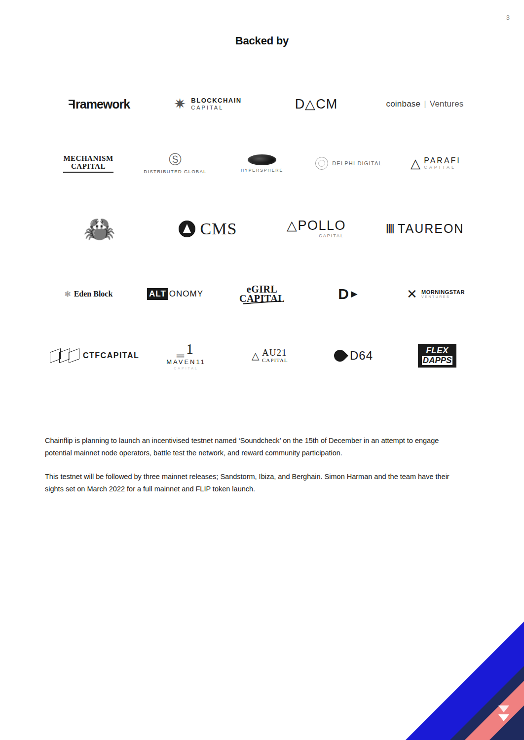3
Backed by
Framework
✷
BLOCKCHAIN
CAPITAL
D△CM
coinbase|Ventures
MECHANISM
CAPITAL
Ⓢ
DISTRIBUTED GLOBAL
HYPERSPHERE
DELPHI DIGITAL
△
PARAFI
CAPITAL
🦀
CMS
△POLLO
CAPITAL
‖‖
TAUREON
❄
Eden Block
ALTONOMY
eGIRL
CAPITAL
D►
✕
MORNINGSTAR
VENTURES
CTFCAPITAL
‗1
MAVEN11
CAPITAL
△
AU21
CAPITAL
D64
FLEX DAPPS
Chainflip is planning to launch an incentivised testnet named ‘Soundcheck’ on the 15th of December in an attempt to engage potential mainnet node operators, battle test the network, and reward community participation.
This testnet will be followed by three mainnet releases; Sandstorm, Ibiza, and Berghain. Simon Harman and the team have their sights set on March 2022 for a full mainnet and FLIP token launch.